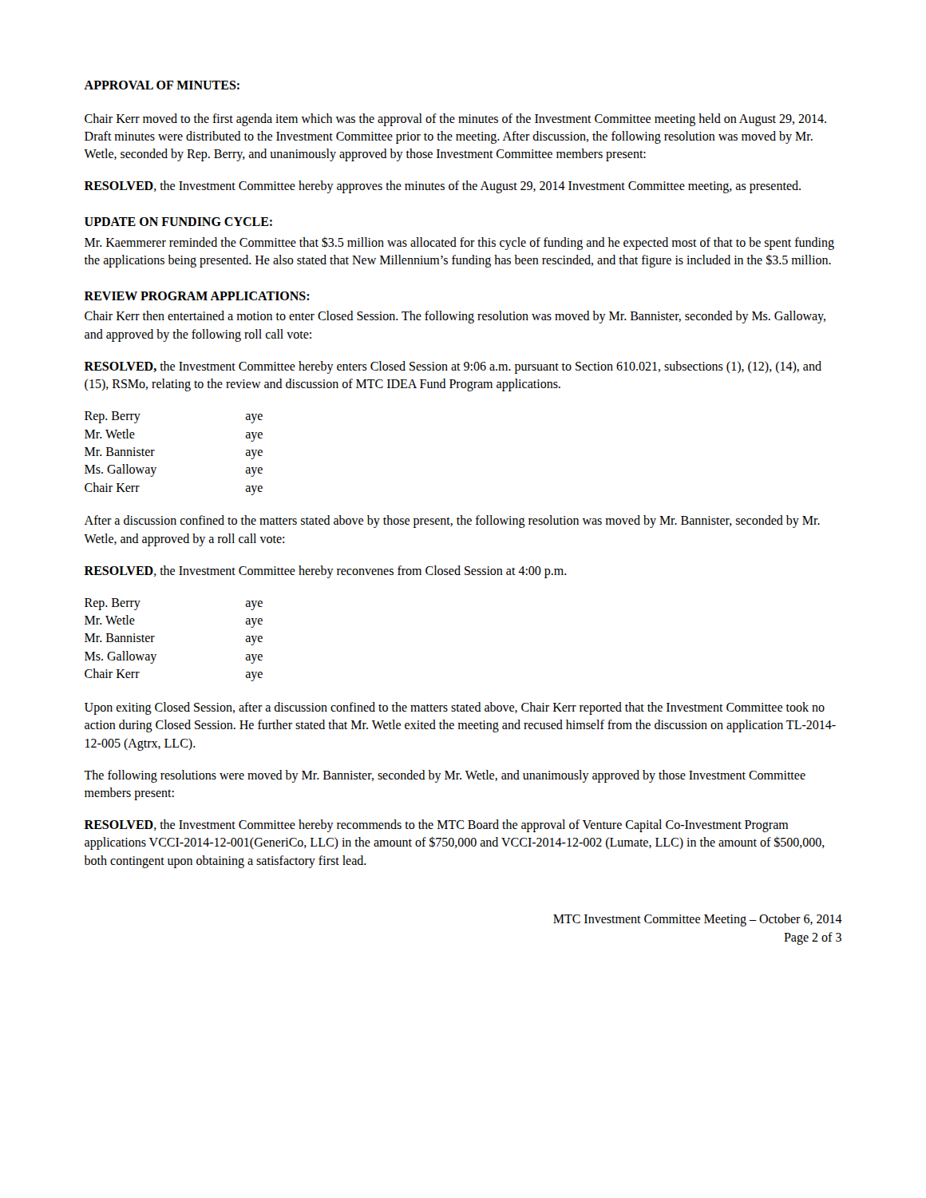APPROVAL OF MINUTES:
Chair Kerr moved to the first agenda item which was the approval of the minutes of the Investment Committee meeting held on August 29, 2014. Draft minutes were distributed to the Investment Committee prior to the meeting. After discussion, the following resolution was moved by Mr. Wetle, seconded by Rep. Berry, and unanimously approved by those Investment Committee members present:
RESOLVED, the Investment Committee hereby approves the minutes of the August 29, 2014 Investment Committee meeting, as presented.
UPDATE ON FUNDING CYCLE:
Mr. Kaemmerer reminded the Committee that $3.5 million was allocated for this cycle of funding and he expected most of that to be spent funding the applications being presented. He also stated that New Millennium’s funding has been rescinded, and that figure is included in the $3.5 million.
REVIEW PROGRAM APPLICATIONS:
Chair Kerr then entertained a motion to enter Closed Session. The following resolution was moved by Mr. Bannister, seconded by Ms. Galloway, and approved by the following roll call vote:
RESOLVED, the Investment Committee hereby enters Closed Session at 9:06 a.m. pursuant to Section 610.021, subsections (1), (12), (14), and (15), RSMo, relating to the review and discussion of MTC IDEA Fund Program applications.
| Rep. Berry | aye |
| Mr. Wetle | aye |
| Mr. Bannister | aye |
| Ms. Galloway | aye |
| Chair Kerr | aye |
After a discussion confined to the matters stated above by those present, the following resolution was moved by Mr. Bannister, seconded by Mr. Wetle, and approved by a roll call vote:
RESOLVED, the Investment Committee hereby reconvenes from Closed Session at 4:00 p.m.
| Rep. Berry | aye |
| Mr. Wetle | aye |
| Mr. Bannister | aye |
| Ms. Galloway | aye |
| Chair Kerr | aye |
Upon exiting Closed Session, after a discussion confined to the matters stated above, Chair Kerr reported that the Investment Committee took no action during Closed Session. He further stated that Mr. Wetle exited the meeting and recused himself from the discussion on application TL-2014-12-005 (Agtrx, LLC).
The following resolutions were moved by Mr. Bannister, seconded by Mr. Wetle, and unanimously approved by those Investment Committee members present:
RESOLVED, the Investment Committee hereby recommends to the MTC Board the approval of Venture Capital Co-Investment Program applications VCCI-2014-12-001(GeneriCo, LLC) in the amount of $750,000 and VCCI-2014-12-002 (Lumate, LLC) in the amount of $500,000, both contingent upon obtaining a satisfactory first lead.
MTC Investment Committee Meeting – October 6, 2014
Page 2 of 3